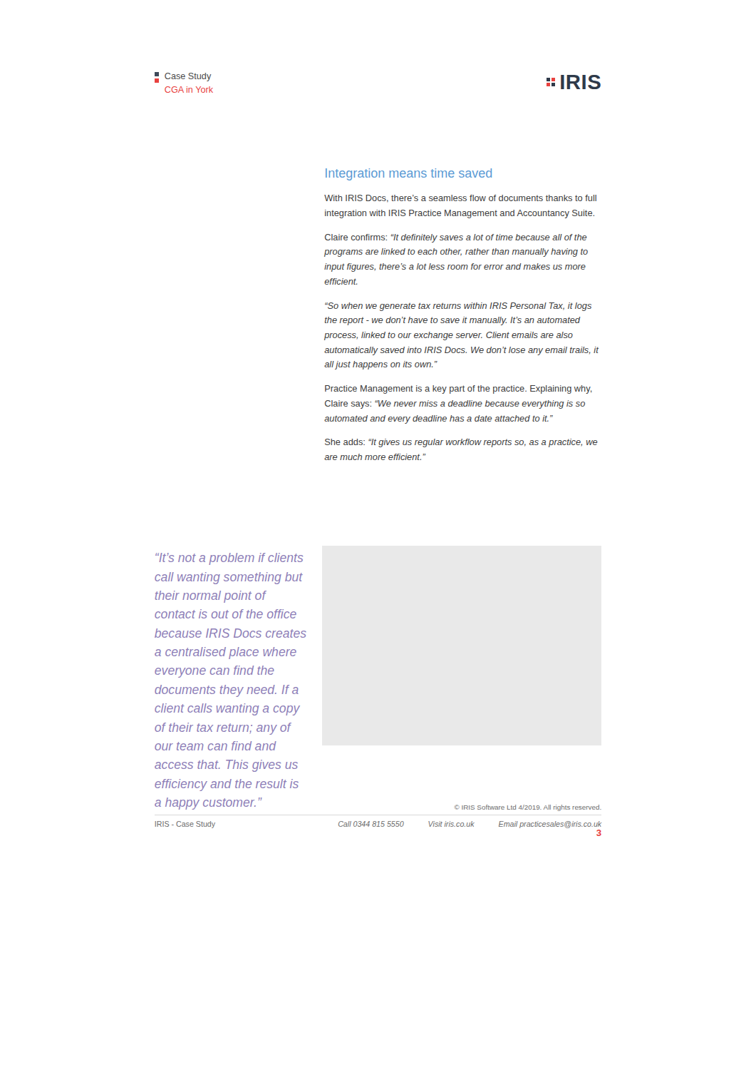Case Study
CGA in York
IRIS
Integration means time saved
With IRIS Docs, there’s a seamless flow of documents thanks to full integration with IRIS Practice Management and Accountancy Suite.
Claire confirms: “It definitely saves a lot of time because all of the programs are linked to each other, rather than manually having to input figures, there’s a lot less room for error and makes us more efficient.
“So when we generate tax returns within IRIS Personal Tax, it logs the report - we don’t have to save it manually. It’s an automated process, linked to our exchange server. Client emails are also automatically saved into IRIS Docs. We don’t lose any email trails, it all just happens on its own.”
Practice Management is a key part of the practice. Explaining why, Claire says: “We never miss a deadline because everything is so automated and every deadline has a date attached to it.”
She adds: “It gives us regular workflow reports so, as a practice, we are much more efficient.”
“It’s not a problem if clients call wanting something but their normal point of contact is out of the office because IRIS Docs creates a centralised place where everyone can find the documents they need. If a client calls wanting a copy of their tax return; any of our team can find and access that. This gives us efficiency and the result is a happy customer.”
© IRIS Software Ltd 4/2019. All rights reserved.
IRIS - Case Study
Call 0344 815 5550 Visit iris.co.uk Email practicesales@iris.co.uk
3